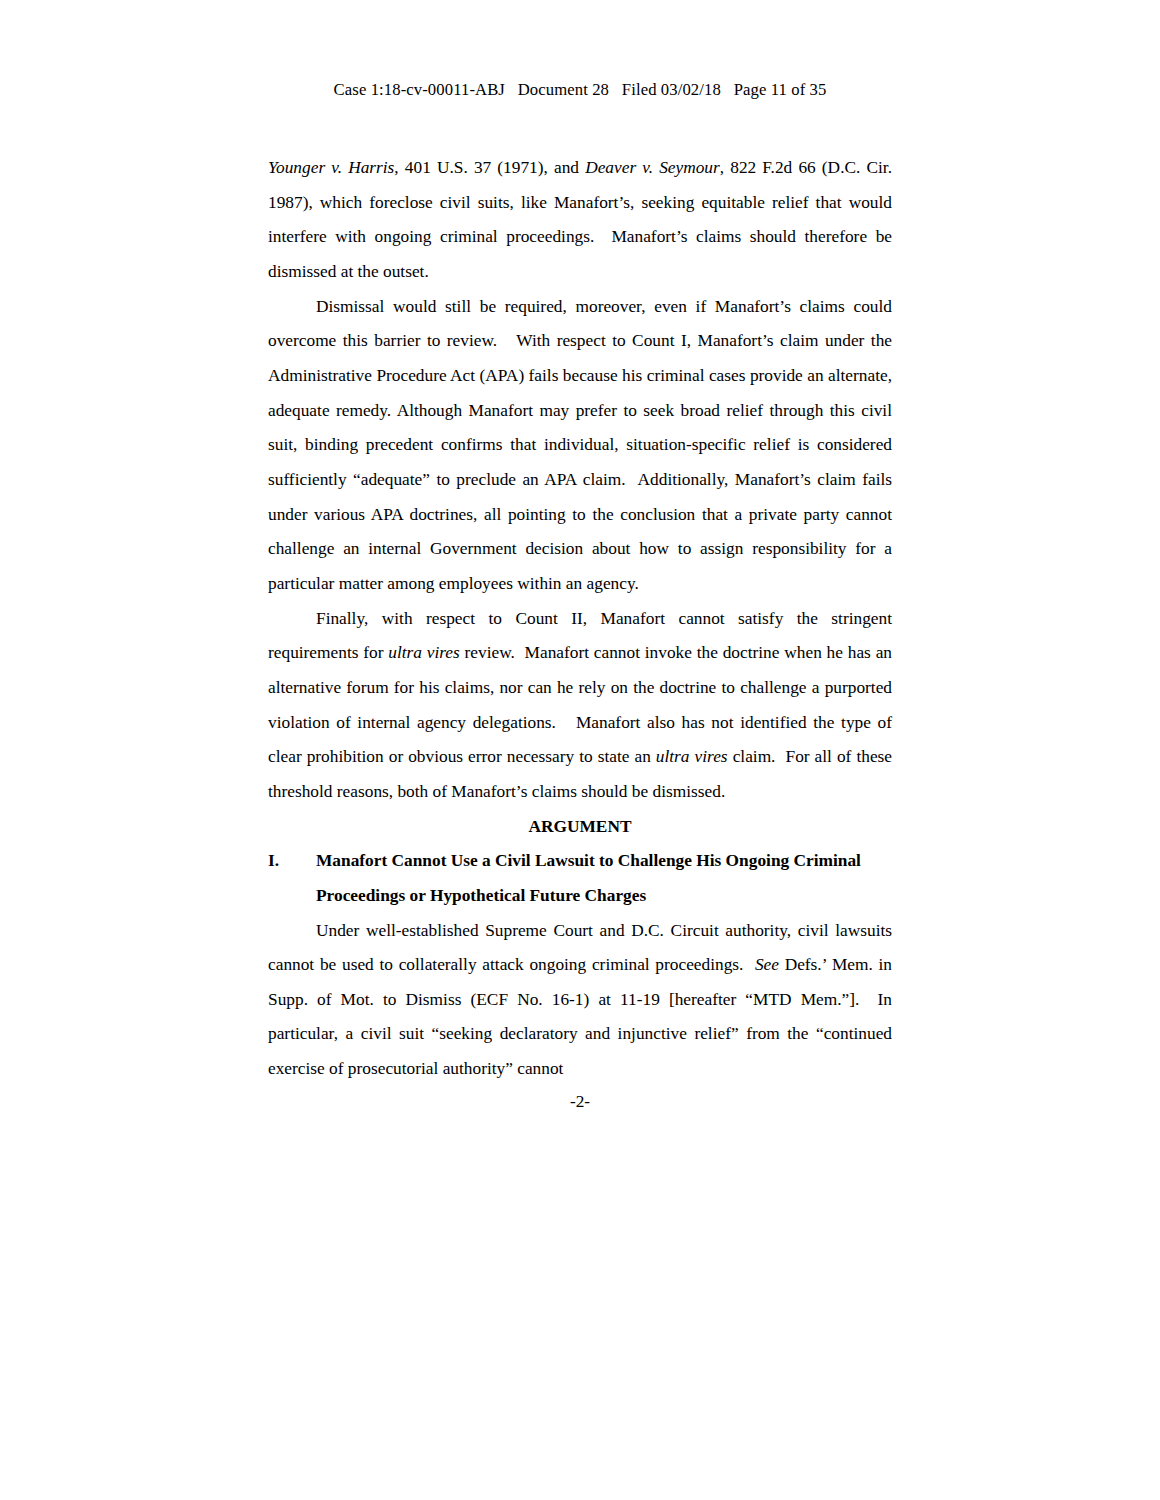Case 1:18-cv-00011-ABJ Document 28 Filed 03/02/18 Page 11 of 35
Younger v. Harris, 401 U.S. 37 (1971), and Deaver v. Seymour, 822 F.2d 66 (D.C. Cir. 1987), which foreclose civil suits, like Manafort’s, seeking equitable relief that would interfere with ongoing criminal proceedings. Manafort’s claims should therefore be dismissed at the outset.
Dismissal would still be required, moreover, even if Manafort’s claims could overcome this barrier to review. With respect to Count I, Manafort’s claim under the Administrative Procedure Act (APA) fails because his criminal cases provide an alternate, adequate remedy. Although Manafort may prefer to seek broad relief through this civil suit, binding precedent confirms that individual, situation-specific relief is considered sufficiently “adequate” to preclude an APA claim. Additionally, Manafort’s claim fails under various APA doctrines, all pointing to the conclusion that a private party cannot challenge an internal Government decision about how to assign responsibility for a particular matter among employees within an agency.
Finally, with respect to Count II, Manafort cannot satisfy the stringent requirements for ultra vires review. Manafort cannot invoke the doctrine when he has an alternative forum for his claims, nor can he rely on the doctrine to challenge a purported violation of internal agency delegations. Manafort also has not identified the type of clear prohibition or obvious error necessary to state an ultra vires claim. For all of these threshold reasons, both of Manafort’s claims should be dismissed.
ARGUMENT
I.
Manafort Cannot Use a Civil Lawsuit to Challenge His Ongoing Criminal Proceedings or Hypothetical Future Charges
Under well-established Supreme Court and D.C. Circuit authority, civil lawsuits cannot be used to collaterally attack ongoing criminal proceedings. See Defs.’ Mem. in Supp. of Mot. to Dismiss (ECF No. 16-1) at 11-19 [hereafter “MTD Mem.”]. In particular, a civil suit “seeking declaratory and injunctive relief” from the “continued exercise of prosecutorial authority” cannot
-2-